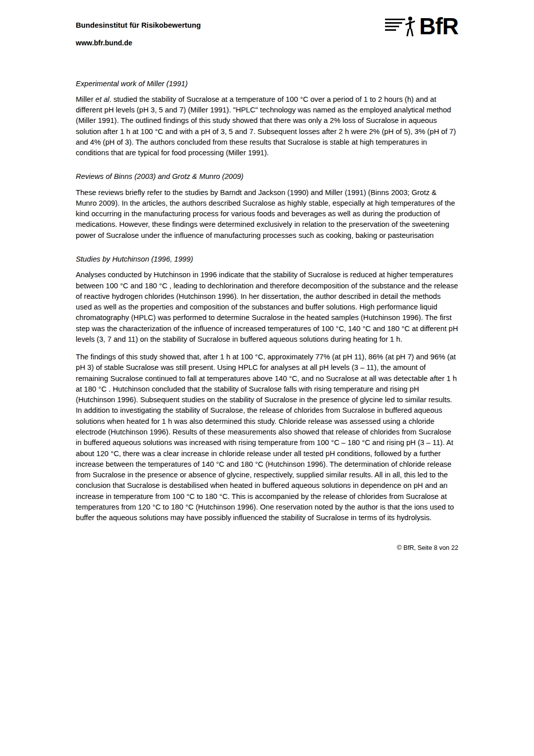Bundesinstitut für Risikobewertung
www.bfr.bund.de
BfR
Experimental work of Miller (1991)
Miller et al. studied the stability of Sucralose at a temperature of 100 °C over a period of 1 to 2 hours (h) and at different pH levels (pH 3, 5 and 7) (Miller 1991). "HPLC" technology was named as the employed analytical method (Miller 1991). The outlined findings of this study showed that there was only a 2% loss of Sucralose in aqueous solution after 1 h at 100 °C and with a pH of 3, 5 and 7. Subsequent losses after 2 h were 2% (pH of 5), 3% (pH of 7) and 4% (pH of 3). The authors concluded from these results that Sucralose is stable at high temperatures in conditions that are typical for food processing (Miller 1991).
Reviews of Binns (2003) and Grotz & Munro (2009)
These reviews briefly refer to the studies by Barndt and Jackson (1990) and Miller (1991) (Binns 2003; Grotz & Munro 2009). In the articles, the authors described Sucralose as highly stable, especially at high temperatures of the kind occurring in the manufacturing process for various foods and beverages as well as during the production of medications. However, these findings were determined exclusively in relation to the preservation of the sweetening power of Sucralose under the influence of manufacturing processes such as cooking, baking or pasteurisation
Studies by Hutchinson (1996, 1999)
Analyses conducted by Hutchinson in 1996 indicate that the stability of Sucralose is reduced at higher temperatures between 100 °C and 180 °C , leading to dechlorination and therefore decomposition of the substance and the release of reactive hydrogen chlorides (Hutchinson 1996). In her dissertation, the author described in detail the methods used as well as the properties and composition of the substances and buffer solutions. High performance liquid chromatography (HPLC) was performed to determine Sucralose in the heated samples (Hutchinson 1996). The first step was the characterization of the influence of increased temperatures of 100 °C, 140 °C and 180 °C at different pH levels (3, 7 and 11) on the stability of Sucralose in buffered aqueous solutions during heating for 1 h.
The findings of this study showed that, after 1 h at 100 °C, approximately 77% (at pH 11), 86% (at pH 7) and 96% (at pH 3) of stable Sucralose was still present. Using HPLC for analyses at all pH levels (3 – 11), the amount of remaining Sucralose continued to fall at temperatures above 140 °C, and no Sucralose at all was detectable after 1 h at 180 °C . Hutchinson concluded that the stability of Sucralose falls with rising temperature and rising pH (Hutchinson 1996). Subsequent studies on the stability of Sucralose in the presence of glycine led to similar results. In addition to investigating the stability of Sucralose, the release of chlorides from Sucralose in buffered aqueous solutions when heated for 1 h was also determined this study. Chloride release was assessed using a chloride electrode (Hutchinson 1996). Results of these measurements also showed that release of chlorides from Sucralose in buffered aqueous solutions was increased with rising temperature from 100 °C – 180 °C and rising pH (3 – 11). At about 120 °C, there was a clear increase in chloride release under all tested pH conditions, followed by a further increase between the temperatures of 140 °C and 180 °C (Hutchinson 1996). The determination of chloride release from Sucralose in the presence or absence of glycine, respectively, supplied similar results. All in all, this led to the conclusion that Sucralose is destabilised when heated in buffered aqueous solutions in dependence on pH and an increase in temperature from 100 °C to 180 °C. This is accompanied by the release of chlorides from Sucralose at temperatures from 120 °C to 180 °C (Hutchinson 1996). One reservation noted by the author is that the ions used to buffer the aqueous solutions may have possibly influenced the stability of Sucralose in terms of its hydrolysis.
© BfR, Seite 8 von 22